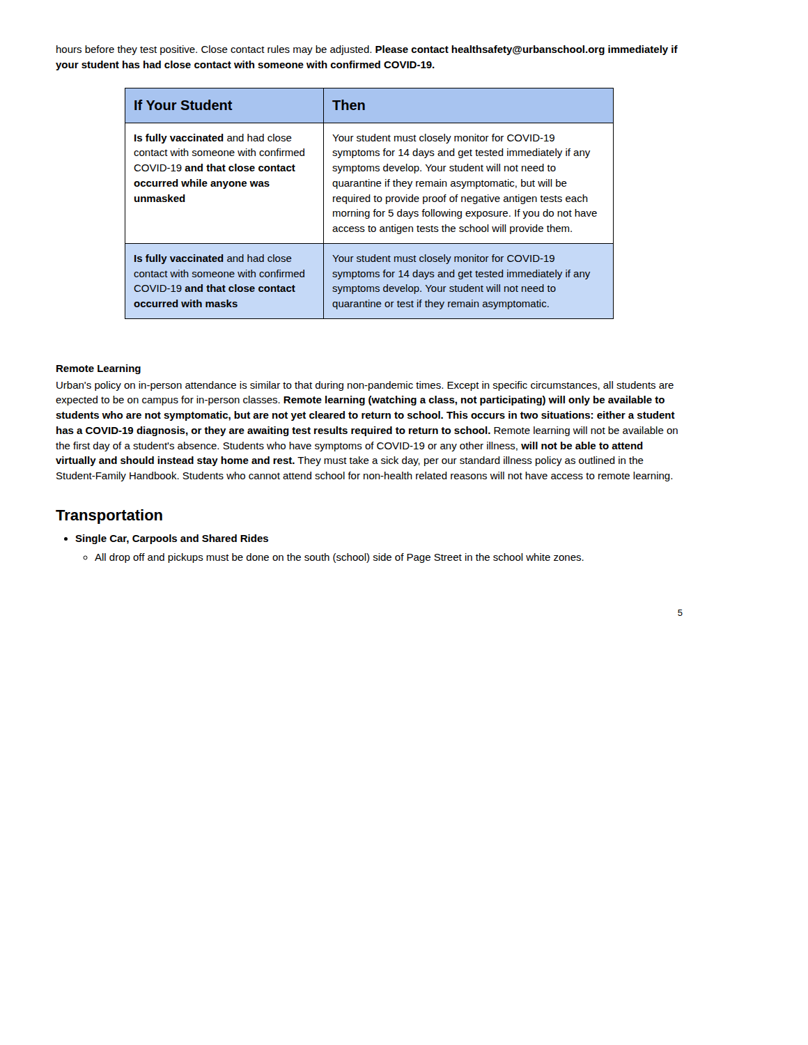hours before they test positive. Close contact rules may be adjusted. Please contact healthsafety@urbanschool.org immediately if your student has had close contact with someone with confirmed COVID-19.
| If Your Student | Then |
| --- | --- |
| Is fully vaccinated and had close contact with someone with confirmed COVID-19 and that close contact occurred while anyone was unmasked | Your student must closely monitor for COVID-19 symptoms for 14 days and get tested immediately if any symptoms develop. Your student will not need to quarantine if they remain asymptomatic, but will be required to provide proof of negative antigen tests each morning for 5 days following exposure. If you do not have access to antigen tests the school will provide them. |
| Is fully vaccinated and had close contact with someone with confirmed COVID-19 and that close contact occurred with masks | Your student must closely monitor for COVID-19 symptoms for 14 days and get tested immediately if any symptoms develop. Your student will not need to quarantine or test if they remain asymptomatic. |
Remote Learning
Urban's policy on in-person attendance is similar to that during non-pandemic times. Except in specific circumstances, all students are expected to be on campus for in-person classes. Remote learning (watching a class, not participating) will only be available to students who are not symptomatic, but are not yet cleared to return to school. This occurs in two situations: either a student has a COVID-19 diagnosis, or they are awaiting test results required to return to school. Remote learning will not be available on the first day of a student's absence. Students who have symptoms of COVID-19 or any other illness, will not be able to attend virtually and should instead stay home and rest. They must take a sick day, per our standard illness policy as outlined in the Student-Family Handbook. Students who cannot attend school for non-health related reasons will not have access to remote learning.
Transportation
Single Car, Carpools and Shared Rides
All drop off and pickups must be done on the south (school) side of Page Street in the school white zones.
5